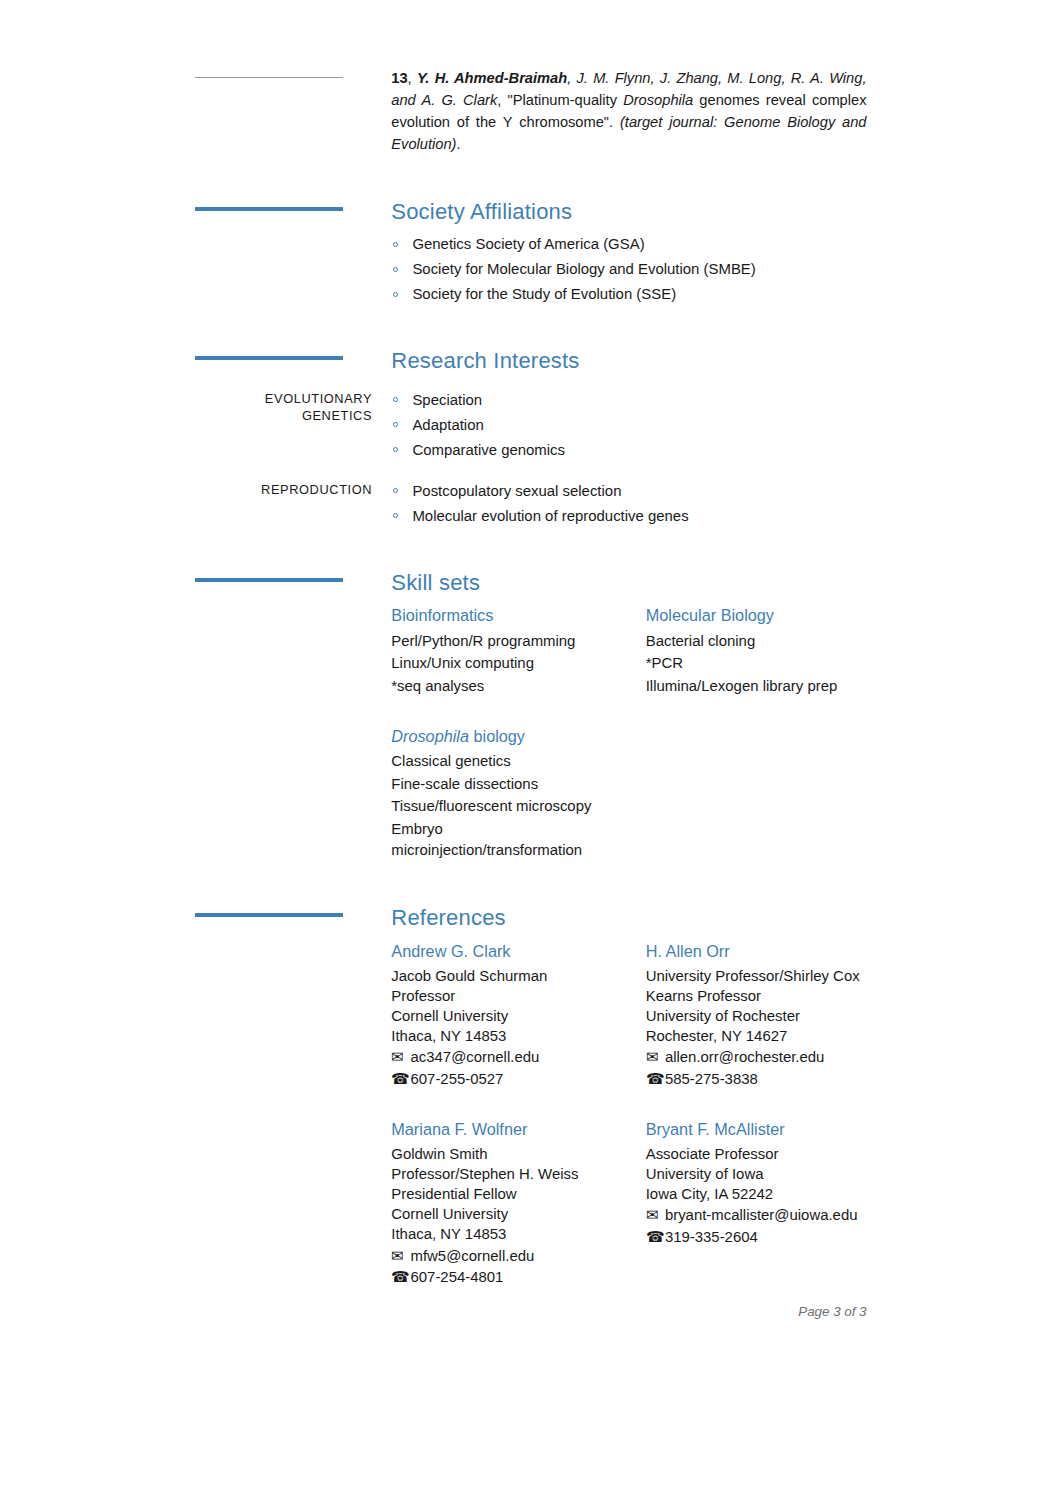13, Y. H. Ahmed-Braimah, J. M. Flynn, J. Zhang, M. Long, R. A. Wing, and A. G. Clark, "Platinum-quality Drosophila genomes reveal complex evolution of the Y chromosome". (target journal: Genome Biology and Evolution).
Society Affiliations
Genetics Society of America (GSA)
Society for Molecular Biology and Evolution (SMBE)
Society for the Study of Evolution (SSE)
Research Interests
Evolutionary
Genetics
Speciation
Adaptation
Comparative genomics
Reproduction
Postcopulatory sexual selection
Molecular evolution of reproductive genes
Skill sets
Bioinformatics
Perl/Python/R programming
Linux/Unix computing
*seq analyses
Molecular Biology
Bacterial cloning
*PCR
Illumina/Lexogen library prep
Drosophila biology
Classical genetics
Fine-scale dissections
Tissue/fluorescent microscopy
Embryo microinjection/transformation
References
Andrew G. Clark
Jacob Gould Schurman Professor
Cornell University
Ithaca, NY 14853
✉ac347@cornell.edu
☎607-255-0527
H. Allen Orr
University Professor/Shirley Cox Kearns Professor
University of Rochester
Rochester, NY 14627
✉allen.orr@rochester.edu
☎585-275-3838
Mariana F. Wolfner
Goldwin Smith Professor/Stephen H. Weiss Presidential Fellow
Cornell University
Ithaca, NY 14853
✉mfw5@cornell.edu
☎607-254-4801
Bryant F. McAllister
Associate Professor
University of Iowa
Iowa City, IA 52242
✉bryant-mcallister@uiowa.edu
☎319-335-2604
Page 3 of 3